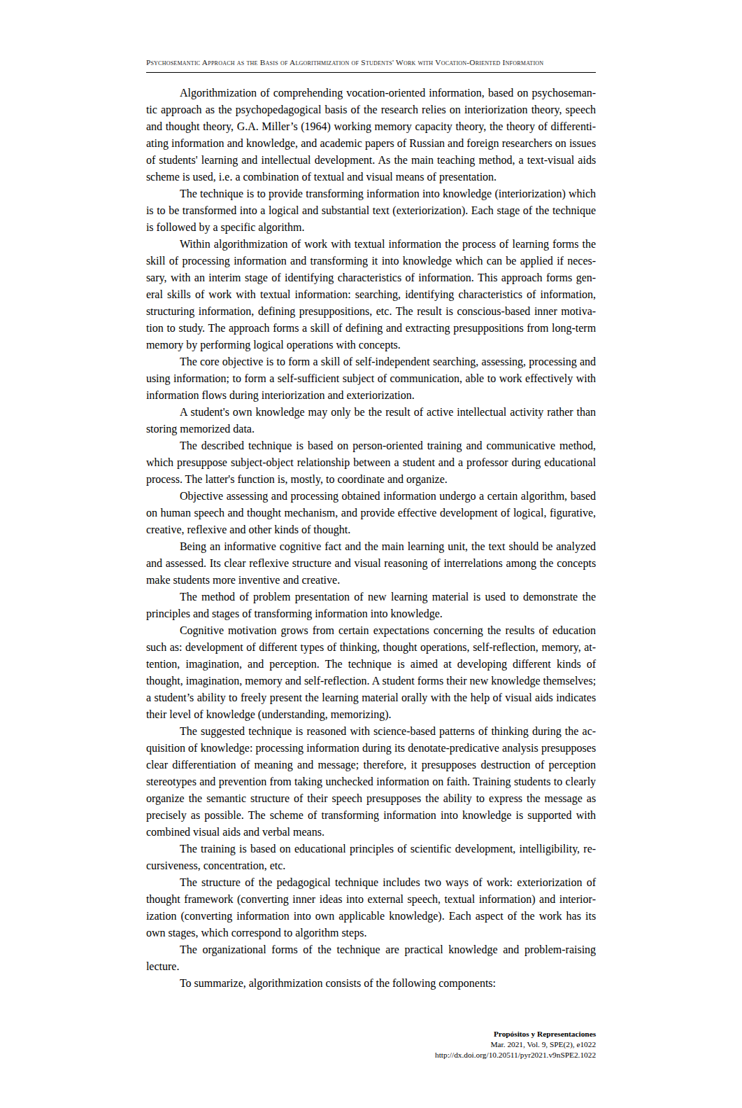Psychosemantic Approach as the Basis of Algorithmization of Students' Work with Vocation-Oriented Information
Algorithmization of comprehending vocation-oriented information, based on psychosemantic approach as the psychopedagogical basis of the research relies on interiorization theory, speech and thought theory, G.A. Miller’s (1964) working memory capacity theory, the theory of differentiating information and knowledge, and academic papers of Russian and foreign researchers on issues of students' learning and intellectual development. As the main teaching method, a text-visual aids scheme is used, i.e. a combination of textual and visual means of presentation.
The technique is to provide transforming information into knowledge (interiorization) which is to be transformed into a logical and substantial text (exteriorization). Each stage of the technique is followed by a specific algorithm.
Within algorithmization of work with textual information the process of learning forms the skill of processing information and transforming it into knowledge which can be applied if necessary, with an interim stage of identifying characteristics of information. This approach forms general skills of work with textual information: searching, identifying characteristics of information, structuring information, defining presuppositions, etc. The result is conscious-based inner motivation to study. The approach forms a skill of defining and extracting presuppositions from long-term memory by performing logical operations with concepts.
The core objective is to form a skill of self-independent searching, assessing, processing and using information; to form a self-sufficient subject of communication, able to work effectively with information flows during interiorization and exteriorization.
A student's own knowledge may only be the result of active intellectual activity rather than storing memorized data.
The described technique is based on person-oriented training and communicative method, which presuppose subject-object relationship between a student and a professor during educational process. The latter's function is, mostly, to coordinate and organize.
Objective assessing and processing obtained information undergo a certain algorithm, based on human speech and thought mechanism, and provide effective development of logical, figurative, creative, reflexive and other kinds of thought.
Being an informative cognitive fact and the main learning unit, the text should be analyzed and assessed. Its clear reflexive structure and visual reasoning of interrelations among the concepts make students more inventive and creative.
The method of problem presentation of new learning material is used to demonstrate the principles and stages of transforming information into knowledge.
Cognitive motivation grows from certain expectations concerning the results of education such as: development of different types of thinking, thought operations, self-reflection, memory, attention, imagination, and perception. The technique is aimed at developing different kinds of thought, imagination, memory and self-reflection. A student forms their new knowledge themselves; a student’s ability to freely present the learning material orally with the help of visual aids indicates their level of knowledge (understanding, memorizing).
The suggested technique is reasoned with science-based patterns of thinking during the acquisition of knowledge: processing information during its denotate-predicative analysis presupposes clear differentiation of meaning and message; therefore, it presupposes destruction of perception stereotypes and prevention from taking unchecked information on faith. Training students to clearly organize the semantic structure of their speech presupposes the ability to express the message as precisely as possible. The scheme of transforming information into knowledge is supported with combined visual aids and verbal means.
The training is based on educational principles of scientific development, intelligibility, recursiveness, concentration, etc.
The structure of the pedagogical technique includes two ways of work: exteriorization of thought framework (converting inner ideas into external speech, textual information) and interiorization (converting information into own applicable knowledge). Each aspect of the work has its own stages, which correspond to algorithm steps.
The organizational forms of the technique are practical knowledge and problem-raising lecture.
To summarize, algorithmization consists of the following components:
Propósitos y Representaciones
Mar. 2021, Vol. 9, SPE(2), e1022
http://dx.doi.org/10.20511/pyr2021.v9nSPE2.1022